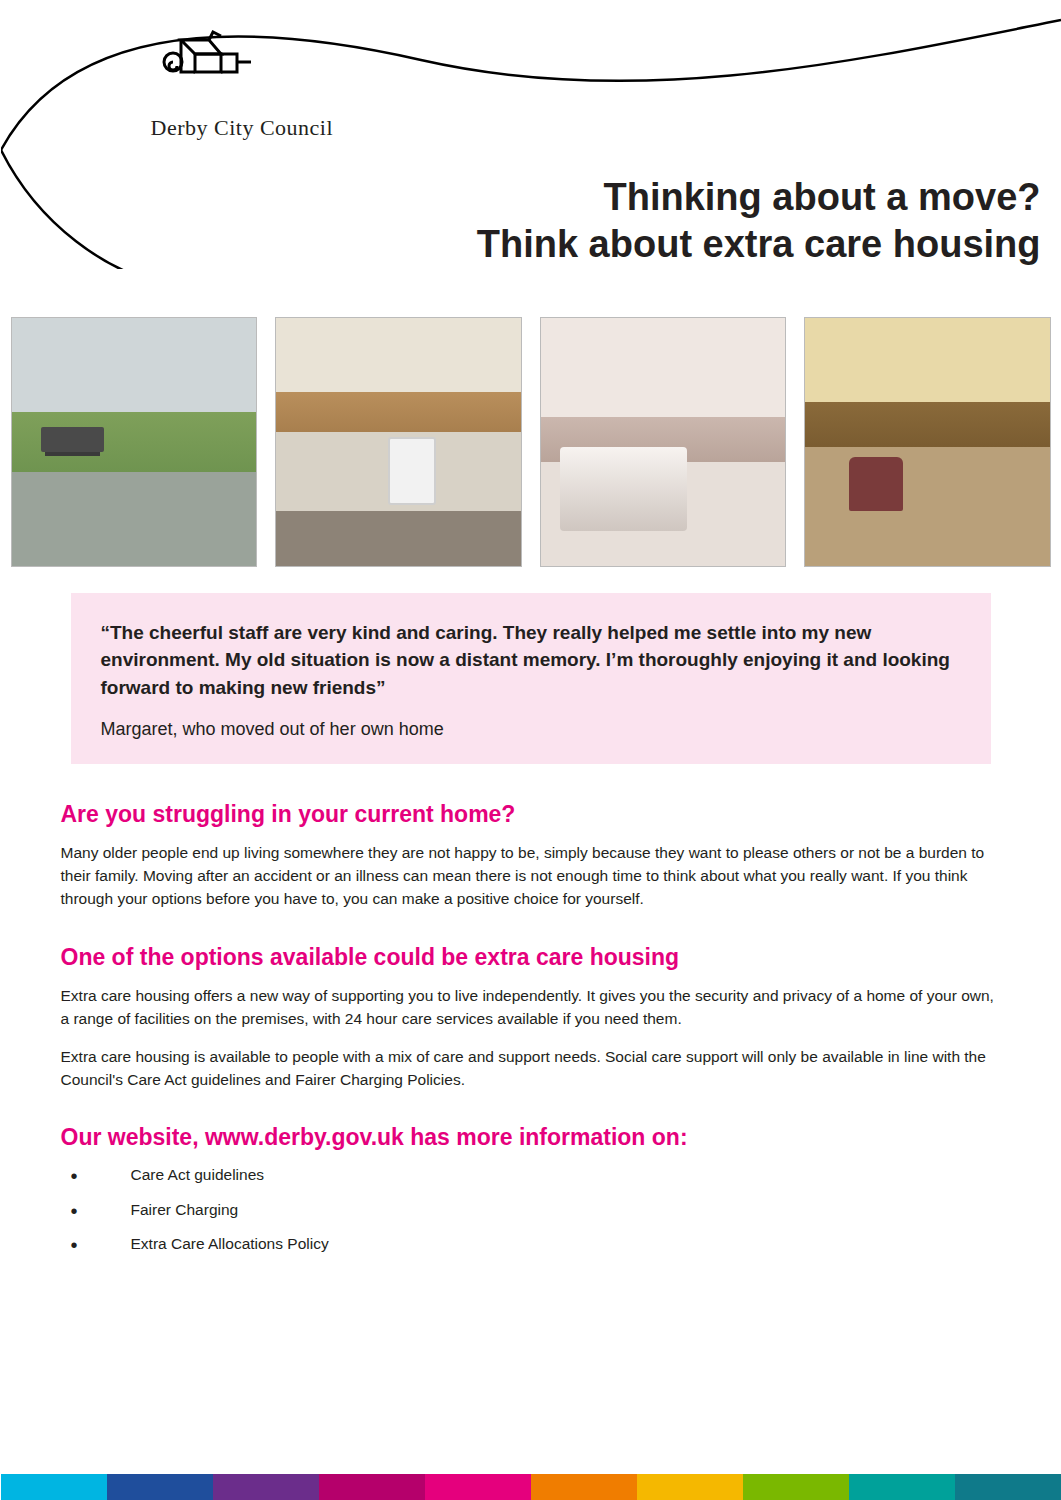Derby City Council
Thinking about a move?
Think about extra care housing
“The cheerful staff are very kind and caring. They really helped me settle into my new environment. My old situation is now a distant memory. I’m thoroughly enjoying it and looking forward to making new friends”
Margaret, who moved out of her own home
Are you struggling in your current home?
Many older people end up living somewhere they are not happy to be, simply because they want to please others or not be a burden to their family. Moving after an accident or an illness can mean there is not enough time to think about what you really want. If you think through your options before you have to, you can make a positive choice for yourself.
One of the options available could be extra care housing
Extra care housing offers a new way of supporting you to live independently. It gives you the security and privacy of a home of your own, a range of facilities on the premises, with 24 hour care services available if you need them.
Extra care housing is available to people with a mix of care and support needs. Social care support will only be available in line with the Council's Care Act guidelines and Fairer Charging Policies.
Our website, www.derby.gov.uk has more information on:
Care Act guidelines
Fairer Charging
Extra Care Allocations Policy